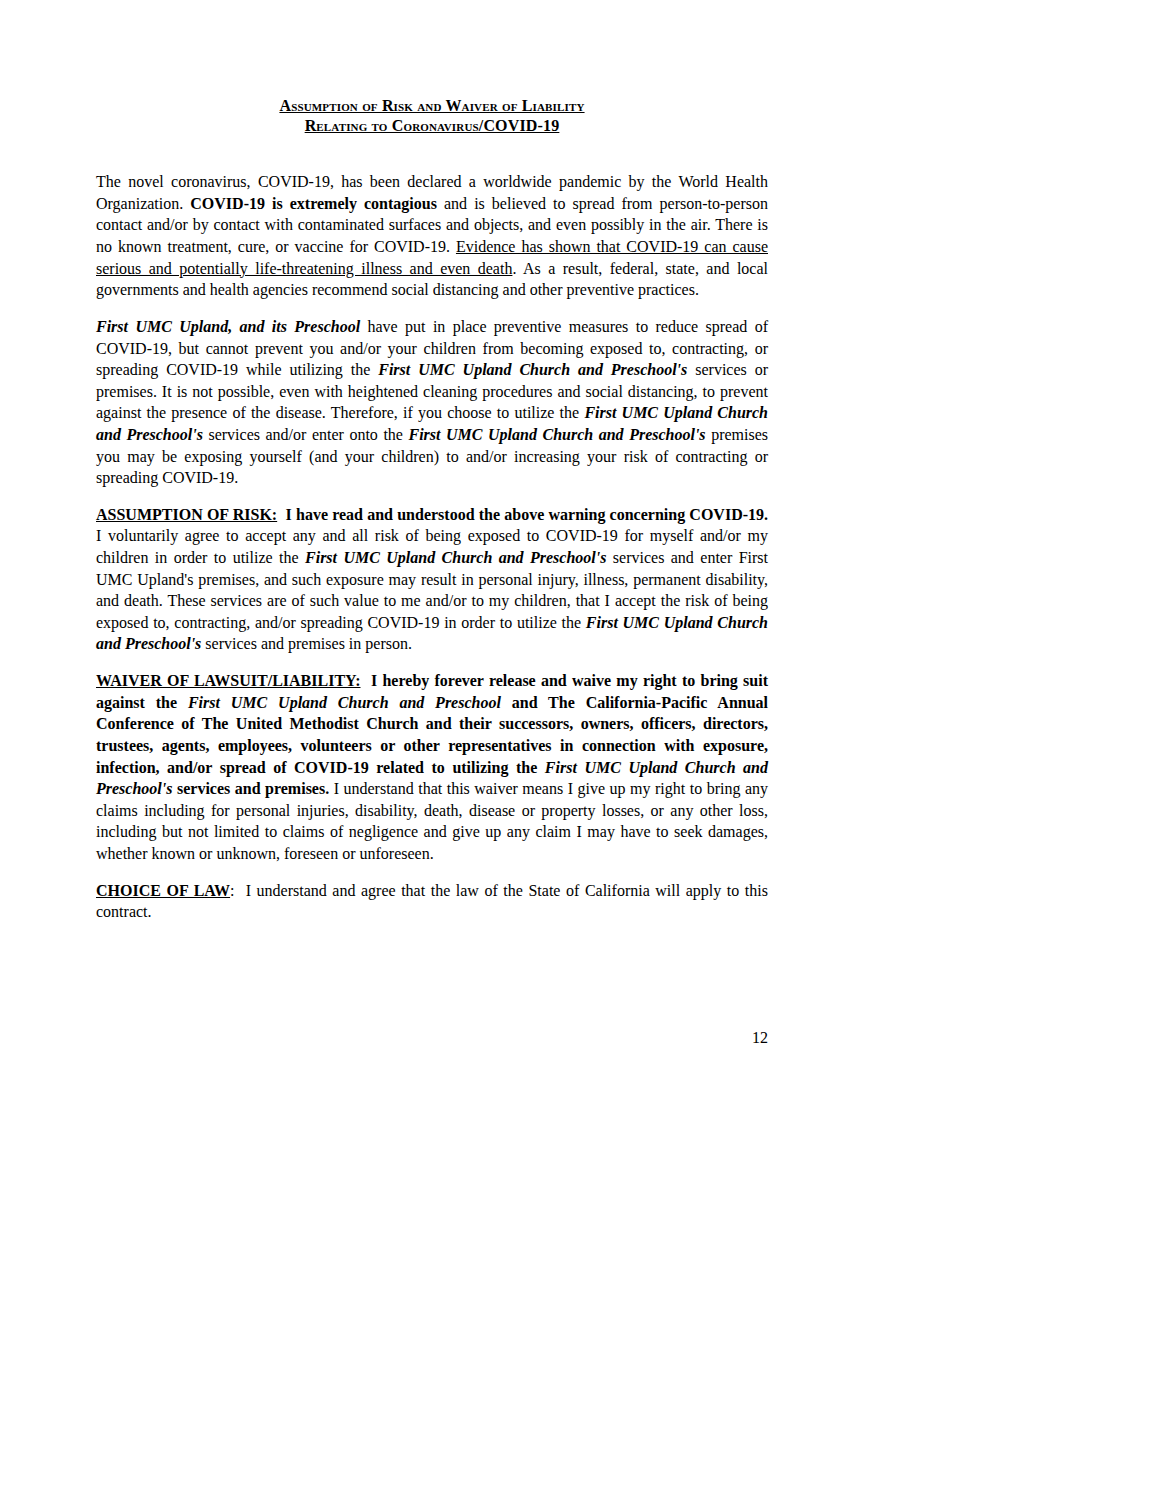Assumption of Risk and Waiver of Liability
Relating to Coronavirus/COVID-19
The novel coronavirus, COVID-19, has been declared a worldwide pandemic by the World Health Organization. COVID-19 is extremely contagious and is believed to spread from person-to-person contact and/or by contact with contaminated surfaces and objects, and even possibly in the air. There is no known treatment, cure, or vaccine for COVID-19. Evidence has shown that COVID-19 can cause serious and potentially life-threatening illness and even death. As a result, federal, state, and local governments and health agencies recommend social distancing and other preventive practices.
First UMC Upland, and its Preschool have put in place preventive measures to reduce spread of COVID-19, but cannot prevent you and/or your children from becoming exposed to, contracting, or spreading COVID-19 while utilizing the First UMC Upland Church and Preschool's services or premises. It is not possible, even with heightened cleaning procedures and social distancing, to prevent against the presence of the disease. Therefore, if you choose to utilize the First UMC Upland Church and Preschool's services and/or enter onto the First UMC Upland Church and Preschool's premises you may be exposing yourself (and your children) to and/or increasing your risk of contracting or spreading COVID-19.
ASSUMPTION OF RISK: I have read and understood the above warning concerning COVID-19. I voluntarily agree to accept any and all risk of being exposed to COVID-19 for myself and/or my children in order to utilize the First UMC Upland Church and Preschool's services and enter First UMC Upland's premises, and such exposure may result in personal injury, illness, permanent disability, and death. These services are of such value to me and/or to my children, that I accept the risk of being exposed to, contracting, and/or spreading COVID-19 in order to utilize the First UMC Upland Church and Preschool's services and premises in person.
WAIVER OF LAWSUIT/LIABILITY: I hereby forever release and waive my right to bring suit against the First UMC Upland Church and Preschool and The California-Pacific Annual Conference of The United Methodist Church and their successors, owners, officers, directors, trustees, agents, employees, volunteers or other representatives in connection with exposure, infection, and/or spread of COVID-19 related to utilizing the First UMC Upland Church and Preschool's services and premises. I understand that this waiver means I give up my right to bring any claims including for personal injuries, disability, death, disease or property losses, or any other loss, including but not limited to claims of negligence and give up any claim I may have to seek damages, whether known or unknown, foreseen or unforeseen.
CHOICE OF LAW: I understand and agree that the law of the State of California will apply to this contract.
12